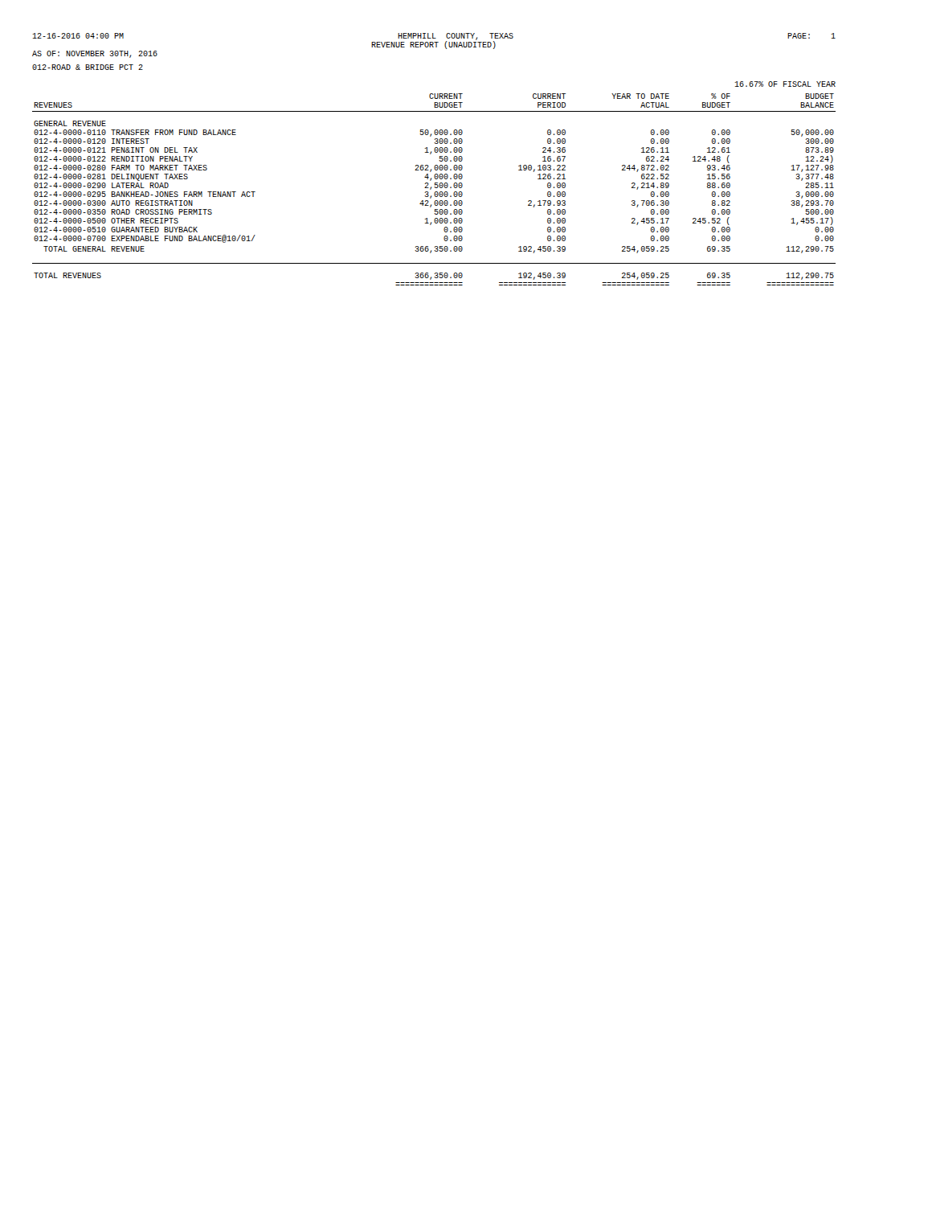12-16-2016 04:00 PM HEMPHILL COUNTY, TEXAS PAGE: 1
REVENUE REPORT (UNAUDITED)
AS OF: NOVEMBER 30TH, 2016
012-ROAD & BRIDGE PCT 2
16.67% OF FISCAL YEAR
| REVENUES | CURRENT BUDGET | CURRENT PERIOD | YEAR TO DATE ACTUAL | % OF BUDGET | BUDGET BALANCE |
| --- | --- | --- | --- | --- | --- |
| GENERAL REVENUE | | | | | |
| 012-4-0000-0110 TRANSFER FROM FUND BALANCE | 50,000.00 | 0.00 | 0.00 | 0.00 | 50,000.00 |
| 012-4-0000-0120 INTEREST | 300.00 | 0.00 | 0.00 | 0.00 | 300.00 |
| 012-4-0000-0121 PEN&INT ON DEL TAX | 1,000.00 | 24.36 | 126.11 | 12.61 | 873.89 |
| 012-4-0000-0122 RENDITION PENALTY | 50.00 | 16.67 | 62.24 | 124.48 ( | 12.24) |
| 012-4-0000-0280 FARM TO MARKET TAXES | 262,000.00 | 190,103.22 | 244,872.02 | 93.46 | 17,127.98 |
| 012-4-0000-0281 DELINQUENT TAXES | 4,000.00 | 126.21 | 622.52 | 15.56 | 3,377.48 |
| 012-4-0000-0290 LATERAL ROAD | 2,500.00 | 0.00 | 2,214.89 | 88.60 | 285.11 |
| 012-4-0000-0295 BANKHEAD-JONES FARM TENANT ACT | 3,000.00 | 0.00 | 0.00 | 0.00 | 3,000.00 |
| 012-4-0000-0300 AUTO REGISTRATION | 42,000.00 | 2,179.93 | 3,706.30 | 8.82 | 38,293.70 |
| 012-4-0000-0350 ROAD CROSSING PERMITS | 500.00 | 0.00 | 0.00 | 0.00 | 500.00 |
| 012-4-0000-0500 OTHER RECEIPTS | 1,000.00 | 0.00 | 2,455.17 | 245.52 ( | 1,455.17) |
| 012-4-0000-0510 GUARANTEED BUYBACK | 0.00 | 0.00 | 0.00 | 0.00 | 0.00 |
| 012-4-0000-0700 EXPENDABLE FUND BALANCE@10/01/ | 0.00 | 0.00 | 0.00 | 0.00 | 0.00 |
| TOTAL GENERAL REVENUE | 366,350.00 | 192,450.39 | 254,059.25 | 69.35 | 112,290.75 |
| TOTAL REVENUES | 366,350.00 | 192,450.39 | 254,059.25 | 69.35 | 112,290.75 |
| | ============== | ============== | ============== | ======= | ============== |